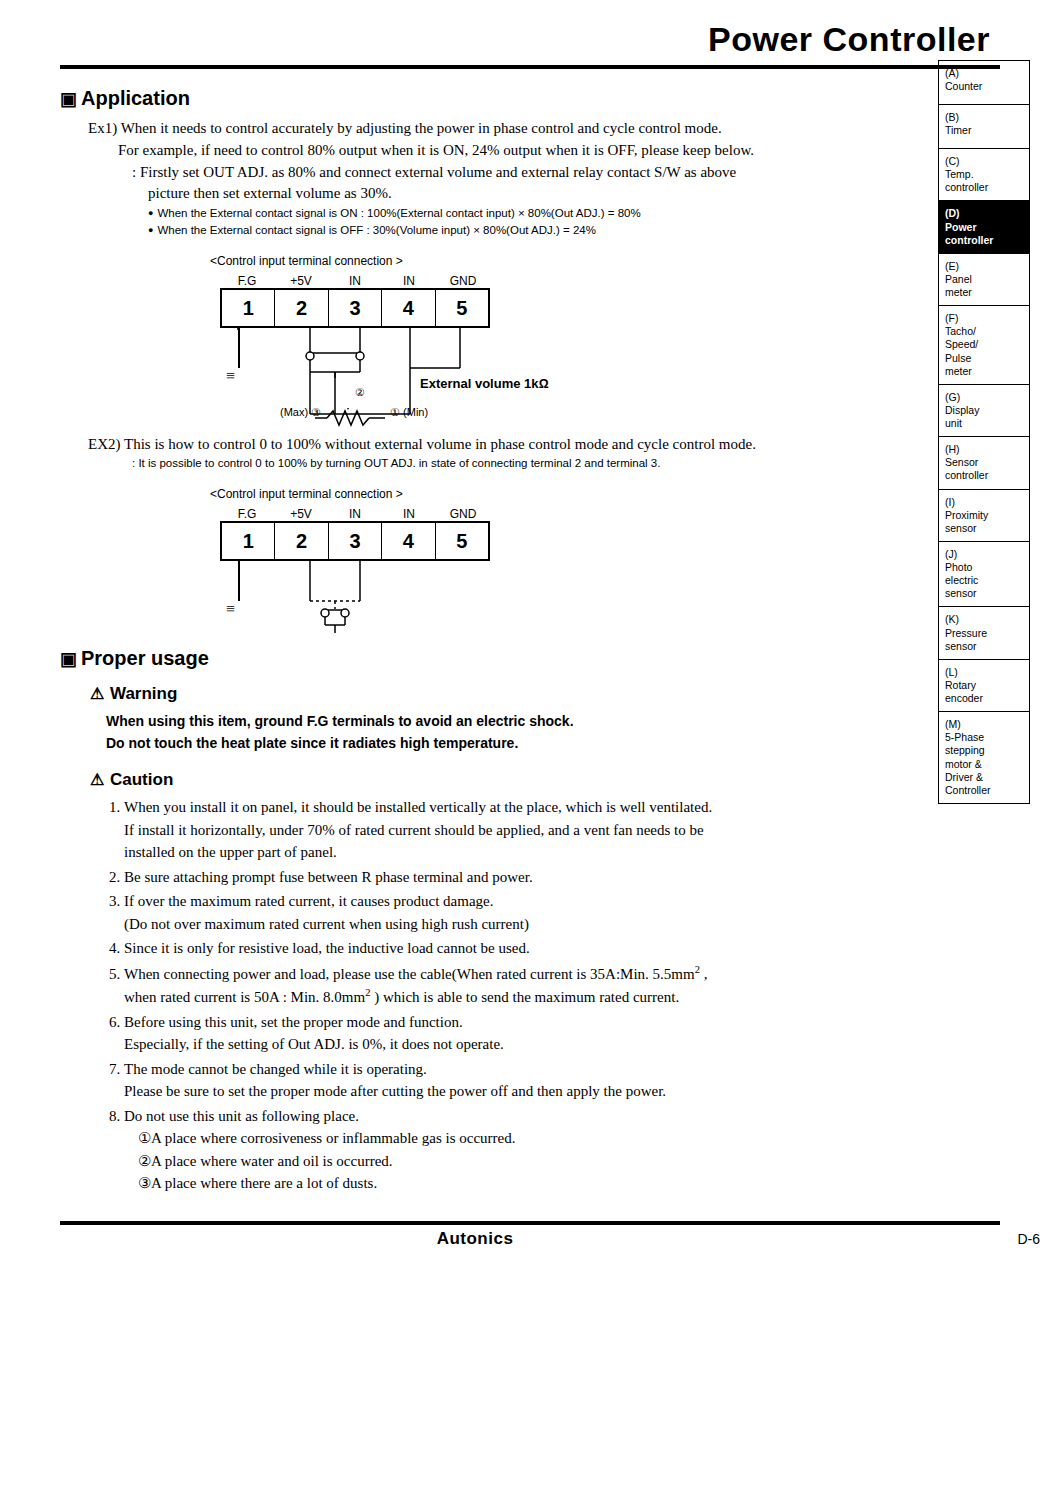Power Controller
(A)
Counter
(B)
Timer
(C)
Temp.
controller
(D)
Power
controller
(E)
Panel
meter
(F)
Tacho/
Speed/
Pulse
meter
(G)
Display
unit
(H)
Sensor
controller
(I)
Proximity
sensor
(J)
Photo
electric
sensor
(K)
Pressure
sensor
(L)
Rotary
encoder
(M)
5-Phase
stepping
motor &
Driver &
Controller
Application
Ex1) When it needs to control accurately by adjusting the power in phase control and cycle control mode.
For example, if need to control 80% output when it is ON, 24% output when it is OFF, please keep below.
: Firstly set OUT ADJ. as 80% and connect external volume and external relay contact S/W as above
picture then set external volume as 30%.
When the External contact signal is ON : 100%(External contact input) × 80%(Out ADJ.) = 80%
When the External contact signal is OFF : 30%(Volume input) × 80%(Out ADJ.) = 24%
<Control input terminal connection >
F.G+5V IN IN GND
1
2
3
4
5
(Max) ③
① (Min)
②
External volume 1kΩ
EX2) This is how to control 0 to 100% without external volume in phase control mode and cycle control mode.
: It is possible to control 0 to 100% by turning OUT ADJ. in state of connecting terminal 2 and terminal 3.
<Control input terminal connection >
F.G+5V IN IN GND
1
2
3
4
5
Proper usage
Warning
When using this item, ground F.G terminals to avoid an electric shock.
Do not touch the heat plate since it radiates high temperature.
Caution
When you install it on panel, it should be installed vertically at the place, which is well ventilated. If install it horizontally, under 70% of rated current should be applied, and a vent fan needs to be installed on the upper part of panel.
Be sure attaching prompt fuse between R phase terminal and power.
If over the maximum rated current, it causes product damage. (Do not over maximum rated current when using high rush current)
Since it is only for resistive load, the inductive load cannot be used.
When connecting power and load, please use the cable(When rated current is 35A:Min. 5.5mm2 , when rated current is 50A : Min. 8.0mm2 ) which is able to send the maximum rated current.
Before using this unit, set the proper mode and function. Especially, if the setting of Out ADJ. is 0%, it does not operate.
The mode cannot be changed while it is operating. Please be sure to set the proper mode after cutting the power off and then apply the power.
Do not use this unit as following place. ① A place where corrosiveness or inflammable gas is occurred. ② A place where water and oil is occurred. ③ A place where there are a lot of dusts.
Autonics
D-6